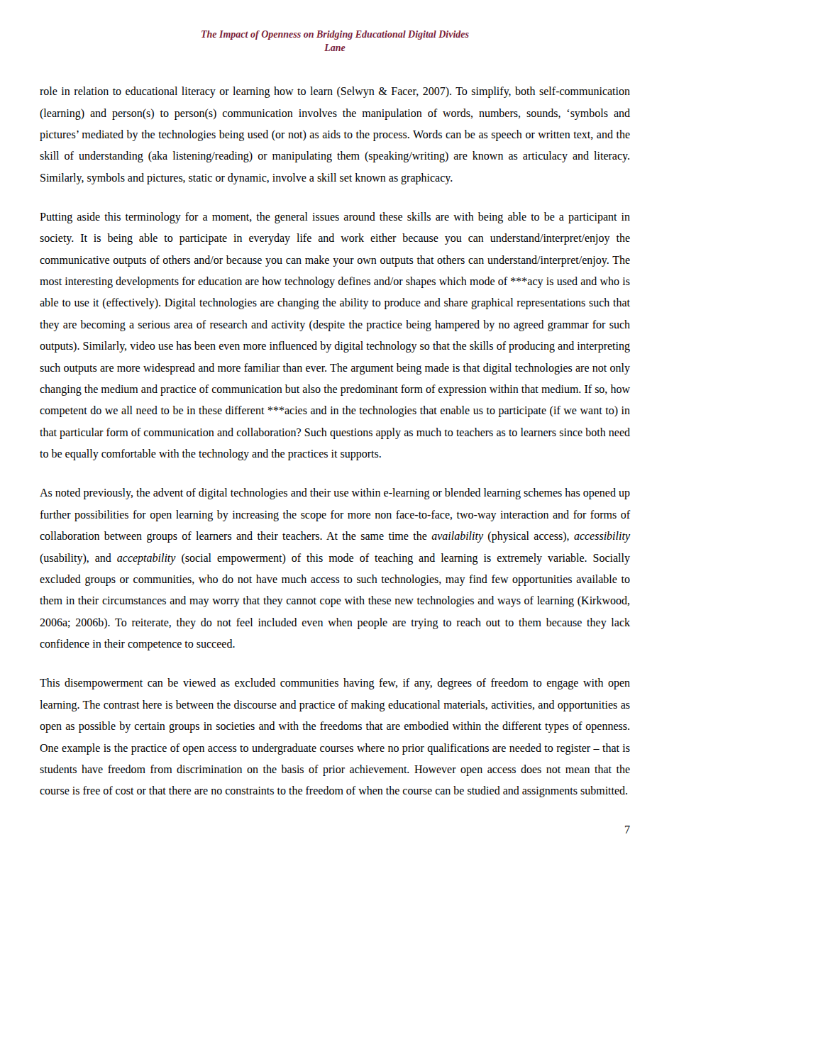The Impact of Openness on Bridging Educational Digital Divides Lane
role in relation to educational literacy or learning how to learn (Selwyn & Facer, 2007). To simplify, both self-communication (learning) and person(s) to person(s) communication involves the manipulation of words, numbers, sounds, ‘symbols and pictures’ mediated by the technologies being used (or not) as aids to the process. Words can be as speech or written text, and the skill of understanding (aka listening/reading) or manipulating them (speaking/writing) are known as articulacy and literacy. Similarly, symbols and pictures, static or dynamic, involve a skill set known as graphicacy.
Putting aside this terminology for a moment, the general issues around these skills are with being able to be a participant in society. It is being able to participate in everyday life and work either because you can understand/interpret/enjoy the communicative outputs of others and/or because you can make your own outputs that others can understand/interpret/enjoy. The most interesting developments for education are how technology defines and/or shapes which mode of ***acy is used and who is able to use it (effectively). Digital technologies are changing the ability to produce and share graphical representations such that they are becoming a serious area of research and activity (despite the practice being hampered by no agreed grammar for such outputs). Similarly, video use has been even more influenced by digital technology so that the skills of producing and interpreting such outputs are more widespread and more familiar than ever. The argument being made is that digital technologies are not only changing the medium and practice of communication but also the predominant form of expression within that medium. If so, how competent do we all need to be in these different ***acies and in the technologies that enable us to participate (if we want to) in that particular form of communication and collaboration? Such questions apply as much to teachers as to learners since both need to be equally comfortable with the technology and the practices it supports.
As noted previously, the advent of digital technologies and their use within e-learning or blended learning schemes has opened up further possibilities for open learning by increasing the scope for more non face-to-face, two-way interaction and for forms of collaboration between groups of learners and their teachers. At the same time the availability (physical access), accessibility (usability), and acceptability (social empowerment) of this mode of teaching and learning is extremely variable. Socially excluded groups or communities, who do not have much access to such technologies, may find few opportunities available to them in their circumstances and may worry that they cannot cope with these new technologies and ways of learning (Kirkwood, 2006a; 2006b). To reiterate, they do not feel included even when people are trying to reach out to them because they lack confidence in their competence to succeed.
This disempowerment can be viewed as excluded communities having few, if any, degrees of freedom to engage with open learning. The contrast here is between the discourse and practice of making educational materials, activities, and opportunities as open as possible by certain groups in societies and with the freedoms that are embodied within the different types of openness. One example is the practice of open access to undergraduate courses where no prior qualifications are needed to register – that is students have freedom from discrimination on the basis of prior achievement. However open access does not mean that the course is free of cost or that there are no constraints to the freedom of when the course can be studied and assignments submitted.
7